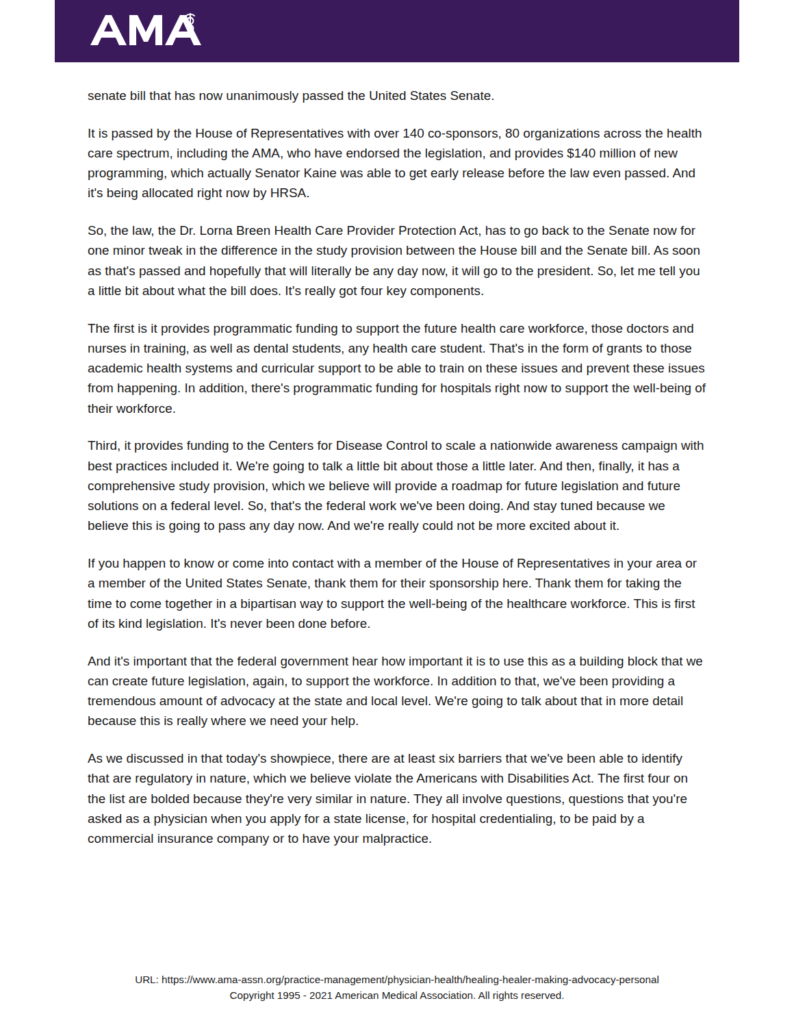American Medical Association
senate bill that has now unanimously passed the United States Senate.
It is passed by the House of Representatives with over 140 co-sponsors, 80 organizations across the health care spectrum, including the AMA, who have endorsed the legislation, and provides $140 million of new programming, which actually Senator Kaine was able to get early release before the law even passed. And it's being allocated right now by HRSA.
So, the law, the Dr. Lorna Breen Health Care Provider Protection Act, has to go back to the Senate now for one minor tweak in the difference in the study provision between the House bill and the Senate bill. As soon as that's passed and hopefully that will literally be any day now, it will go to the president. So, let me tell you a little bit about what the bill does. It's really got four key components.
The first is it provides programmatic funding to support the future health care workforce, those doctors and nurses in training, as well as dental students, any health care student. That's in the form of grants to those academic health systems and curricular support to be able to train on these issues and prevent these issues from happening. In addition, there's programmatic funding for hospitals right now to support the well-being of their workforce.
Third, it provides funding to the Centers for Disease Control to scale a nationwide awareness campaign with best practices included it. We're going to talk a little bit about those a little later. And then, finally, it has a comprehensive study provision, which we believe will provide a roadmap for future legislation and future solutions on a federal level. So, that's the federal work we've been doing. And stay tuned because we believe this is going to pass any day now. And we're really could not be more excited about it.
If you happen to know or come into contact with a member of the House of Representatives in your area or a member of the United States Senate, thank them for their sponsorship here. Thank them for taking the time to come together in a bipartisan way to support the well-being of the healthcare workforce. This is first of its kind legislation. It's never been done before.
And it's important that the federal government hear how important it is to use this as a building block that we can create future legislation, again, to support the workforce. In addition to that, we've been providing a tremendous amount of advocacy at the state and local level. We're going to talk about that in more detail because this is really where we need your help.
As we discussed in that today's showpiece, there are at least six barriers that we've been able to identify that are regulatory in nature, which we believe violate the Americans with Disabilities Act. The first four on the list are bolded because they're very similar in nature. They all involve questions, questions that you're asked as a physician when you apply for a state license, for hospital credentialing, to be paid by a commercial insurance company or to have your malpractice.
URL: https://www.ama-assn.org/practice-management/physician-health/healing-healer-making-advocacy-personal
Copyright 1995 - 2021 American Medical Association. All rights reserved.